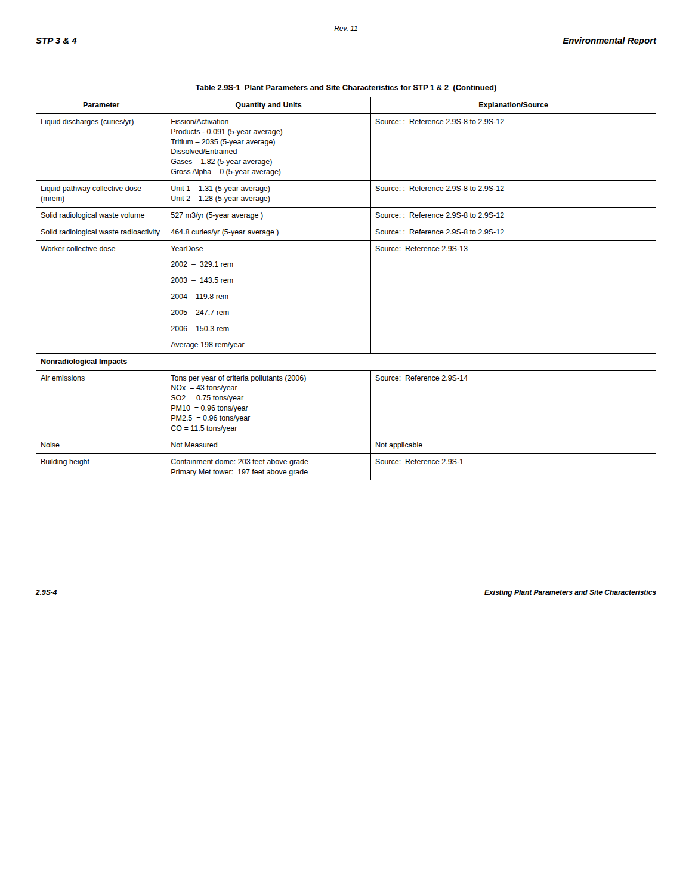Rev. 11
STP 3 & 4
Environmental Report
Table 2.9S-1 Plant Parameters and Site Characteristics for STP 1 & 2 (Continued)
| Parameter | Quantity and Units | Explanation/Source |
| --- | --- | --- |
| Liquid discharges (curies/yr) | Fission/Activation Products - 0.091 (5-year average) Tritium – 2035 (5-year average) Dissolved/Entrained Gases – 1.82 (5-year average) Gross Alpha – 0 (5-year average) | Source: : Reference 2.9S-8 to 2.9S-12 |
| Liquid pathway collective dose (mrem) | Unit 1 – 1.31 (5-year average) Unit 2 – 1.28 (5-year average) | Source: : Reference 2.9S-8 to 2.9S-12 |
| Solid radiological waste volume | 527 m3/yr (5-year average ) | Source: : Reference 2.9S-8 to 2.9S-12 |
| Solid radiological waste radioactivity | 464.8 curies/yr (5-year average ) | Source: : Reference 2.9S-8 to 2.9S-12 |
| Worker collective dose | YearDose 2002 – 329.1 rem 2003 – 143.5 rem 2004 – 119.8 rem 2005 – 247.7 rem 2006 – 150.3 rem Average 198 rem/year | Source: Reference 2.9S-13 |
| Nonradiological Impacts |
| Air emissions | Tons per year of criteria pollutants (2006) NOx = 43 tons/year SO2 = 0.75 tons/year PM10 = 0.96 tons/year PM2.5 = 0.96 tons/year CO = 11.5 tons/year | Source: Reference 2.9S-14 |
| Noise | Not Measured | Not applicable |
| Building height | Containment dome: 203 feet above grade Primary Met tower: 197 feet above grade | Source: Reference 2.9S-1 |
2.9S-4
Existing Plant Parameters and Site Characteristics